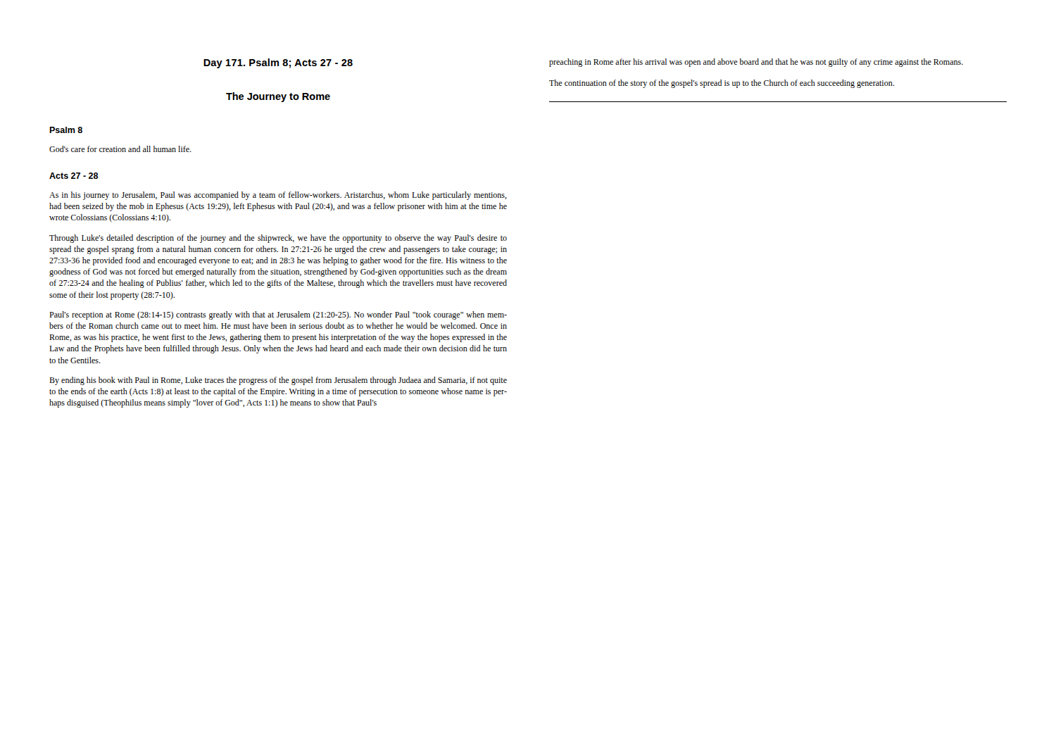Day 171. Psalm 8; Acts 27 - 28
The Journey to Rome
Psalm 8
God's care for creation and all human life.
Acts 27 - 28
As in his journey to Jerusalem, Paul was accompanied by a team of fellow-workers. Aristarchus, whom Luke particularly mentions, had been seized by the mob in Ephesus (Acts 19:29), left Ephesus with Paul (20:4), and was a fellow prisoner with him at the time he wrote Colossians (Colossians 4:10).
Through Luke's detailed description of the journey and the shipwreck, we have the opportunity to observe the way Paul's desire to spread the gospel sprang from a natural human concern for others. In 27:21-26 he urged the crew and passengers to take courage; in 27:33-36 he provided food and encouraged everyone to eat; and in 28:3 he was helping to gather wood for the fire. His witness to the goodness of God was not forced but emerged naturally from the situation, strengthened by God-given opportunities such as the dream of 27:23-24 and the healing of Publius' father, which led to the gifts of the Maltese, through which the travellers must have recovered some of their lost property (28:7-10).
Paul's reception at Rome (28:14-15) contrasts greatly with that at Jerusalem (21:20-25). No wonder Paul "took courage" when members of the Roman church came out to meet him. He must have been in serious doubt as to whether he would be welcomed. Once in Rome, as was his practice, he went first to the Jews, gathering them to present his interpretation of the way the hopes expressed in the Law and the Prophets have been fulfilled through Jesus. Only when the Jews had heard and each made their own decision did he turn to the Gentiles.
By ending his book with Paul in Rome, Luke traces the progress of the gospel from Jerusalem through Judaea and Samaria, if not quite to the ends of the earth (Acts 1:8) at least to the capital of the Empire. Writing in a time of persecution to someone whose name is perhaps disguised (Theophilus means simply "lover of God", Acts 1:1) he means to show that Paul's
preaching in Rome after his arrival was open and above board and that he was not guilty of any crime against the Romans.
The continuation of the story of the gospel's spread is up to the Church of each succeeding generation.